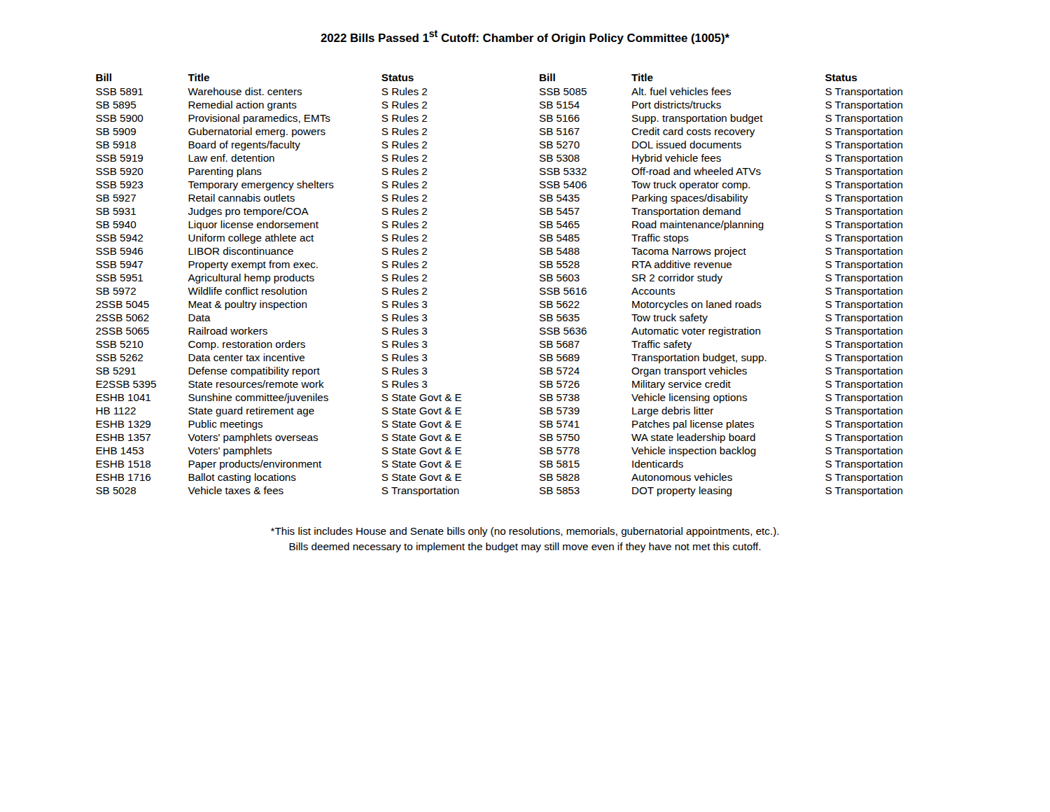2022 Bills Passed 1st Cutoff: Chamber of Origin Policy Committee (1005)*
| Bill | Title | Status |
| --- | --- | --- |
| SSB 5891 | Warehouse dist. centers | S Rules 2 |
| SB 5895 | Remedial action grants | S Rules 2 |
| SSB 5900 | Provisional paramedics, EMTs | S Rules 2 |
| SB 5909 | Gubernatorial emerg. powers | S Rules 2 |
| SB 5918 | Board of regents/faculty | S Rules 2 |
| SSB 5919 | Law enf. detention | S Rules 2 |
| SSB 5920 | Parenting plans | S Rules 2 |
| SSB 5923 | Temporary emergency shelters | S Rules 2 |
| SB 5927 | Retail cannabis outlets | S Rules 2 |
| SB 5931 | Judges pro tempore/COA | S Rules 2 |
| SB 5940 | Liquor license endorsement | S Rules 2 |
| SSB 5942 | Uniform college athlete act | S Rules 2 |
| SSB 5946 | LIBOR discontinuance | S Rules 2 |
| SSB 5947 | Property exempt from exec. | S Rules 2 |
| SSB 5951 | Agricultural hemp products | S Rules 2 |
| SB 5972 | Wildlife conflict resolution | S Rules 2 |
| 2SSB 5045 | Meat & poultry inspection | S Rules 3 |
| 2SSB 5062 | Data | S Rules 3 |
| 2SSB 5065 | Railroad workers | S Rules 3 |
| SSB 5210 | Comp. restoration orders | S Rules 3 |
| SSB 5262 | Data center tax incentive | S Rules 3 |
| SB 5291 | Defense compatibility report | S Rules 3 |
| E2SSB 5395 | State resources/remote work | S Rules 3 |
| ESHB 1041 | Sunshine committee/juveniles | S State Govt & E |
| HB 1122 | State guard retirement age | S State Govt & E |
| ESHB 1329 | Public meetings | S State Govt & E |
| ESHB 1357 | Voters' pamphlets overseas | S State Govt & E |
| EHB 1453 | Voters' pamphlets | S State Govt & E |
| ESHB 1518 | Paper products/environment | S State Govt & E |
| ESHB 1716 | Ballot casting locations | S State Govt & E |
| SB 5028 | Vehicle taxes & fees | S Transportation |
| Bill | Title | Status |
| --- | --- | --- |
| SSB 5085 | Alt. fuel vehicles fees | S Transportation |
| SB 5154 | Port districts/trucks | S Transportation |
| SB 5166 | Supp. transportation budget | S Transportation |
| SB 5167 | Credit card costs recovery | S Transportation |
| SB 5270 | DOL issued documents | S Transportation |
| SB 5308 | Hybrid vehicle fees | S Transportation |
| SSB 5332 | Off-road and wheeled ATVs | S Transportation |
| SSB 5406 | Tow truck operator comp. | S Transportation |
| SB 5435 | Parking spaces/disability | S Transportation |
| SB 5457 | Transportation demand | S Transportation |
| SB 5465 | Road maintenance/planning | S Transportation |
| SB 5485 | Traffic stops | S Transportation |
| SB 5488 | Tacoma Narrows project | S Transportation |
| SB 5528 | RTA additive revenue | S Transportation |
| SB 5603 | SR 2 corridor study | S Transportation |
| SSB 5616 | Accounts | S Transportation |
| SB 5622 | Motorcycles on laned roads | S Transportation |
| SB 5635 | Tow truck safety | S Transportation |
| SSB 5636 | Automatic voter registration | S Transportation |
| SB 5687 | Traffic safety | S Transportation |
| SB 5689 | Transportation budget, supp. | S Transportation |
| SB 5724 | Organ transport vehicles | S Transportation |
| SB 5726 | Military service credit | S Transportation |
| SB 5738 | Vehicle licensing options | S Transportation |
| SB 5739 | Large debris litter | S Transportation |
| SB 5741 | Patches pal license plates | S Transportation |
| SB 5750 | WA state leadership board | S Transportation |
| SB 5778 | Vehicle inspection backlog | S Transportation |
| SB 5815 | Identicards | S Transportation |
| SB 5828 | Autonomous vehicles | S Transportation |
| SB 5853 | DOT property leasing | S Transportation |
*This list includes House and Senate bills only (no resolutions, memorials, gubernatorial appointments, etc.).
Bills deemed necessary to implement the budget may still move even if they have not met this cutoff.